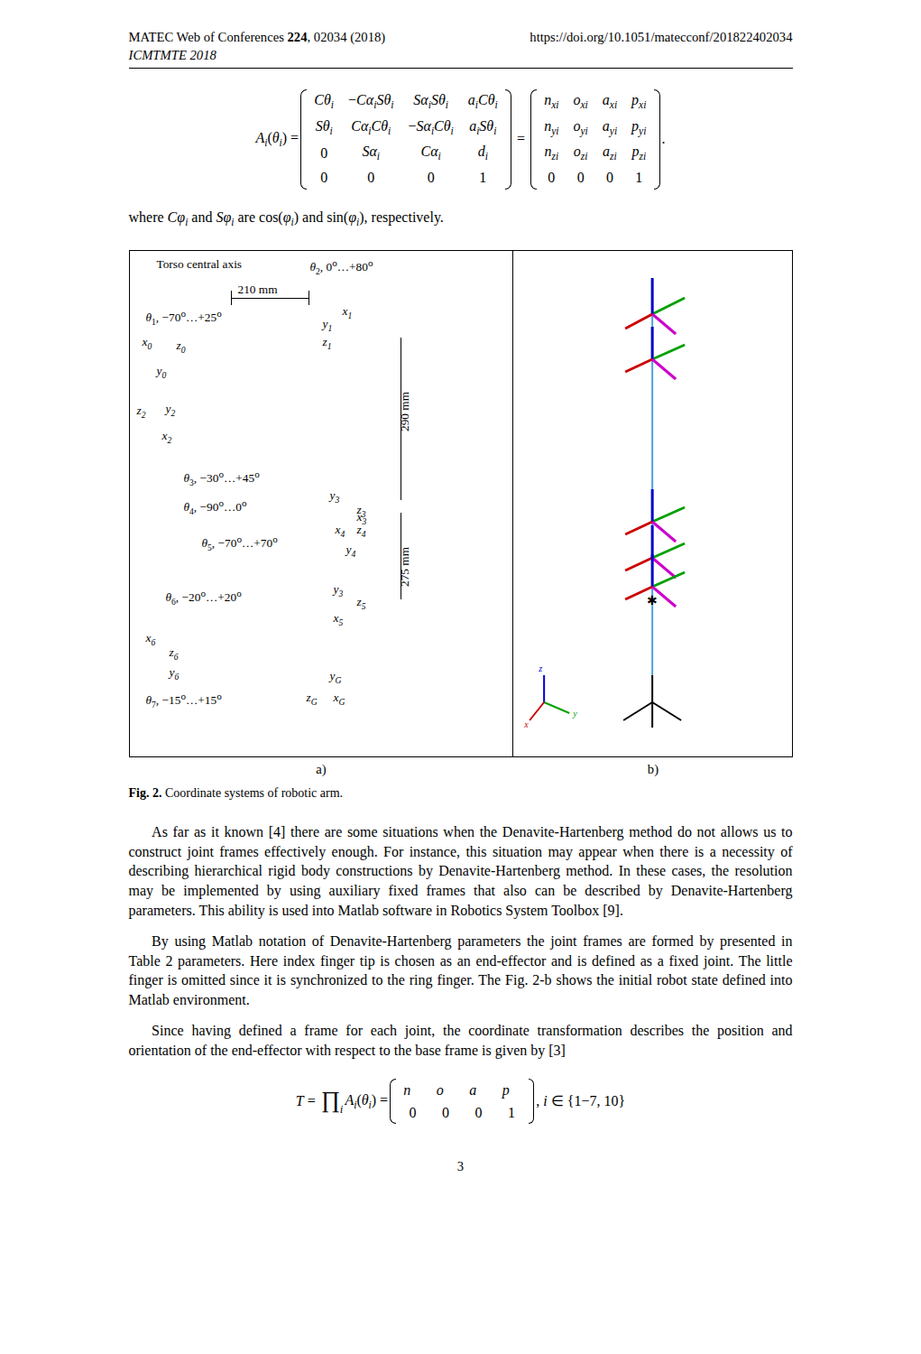MATEC Web of Conferences 224, 02034 (2018)
ICMTMTE 2018
https://doi.org/10.1051/matecconf/201822402034
| A i ( θ i ) = | / Cθ i / − Cα i Sθ i / Sα i Sθ i / a i Cθ i / / Sθ i / Cα i Cθ i / − Sα i Cθ i / a i Sθ i / / 0 / Sα i / Cα i / d i / / 0 / 0 / 0 / 1 / | = | / n xi / o xi / a xi / p xi / / n yi / o yi / a yi / p yi / / n zi / o zi / a zi / p zi / / 0 / 0 / 0 / 1 / | . |
where Cφi and Sφi are cos(φi) and sin(φi), respectively.
Torso central axis
θ2, 0o…+80o
210 mm
θ1, −70o…+25o
x1
y1
z1
x0
z0
y0
z2
y2
x2
θ3, −30o…+45o
θ4, −90o…0o
y3
z3
x4
z4
x3
y4
θ5, −70o…+70o
θ6, −20o…+20o
y3
z5
x5
x6
z6
y6
θ7, −15o…+15o
yG
zG
xG
290 mm
275 mm
✱ z y x
a) b)
Fig. 2. Coordinate systems of robotic arm.
As far as it known [4] there are some situations when the Denavite-Hartenberg method do not allows us to construct joint frames effectively enough. For instance, this situation may appear when there is a necessity of describing hierarchical rigid body constructions by Denavite-Hartenberg method. In these cases, the resolution may be implemented by using auxiliary fixed frames that also can be described by Denavite-Hartenberg parameters. This ability is used into Matlab software in Robotics System Toolbox [9].
By using Matlab notation of Denavite-Hartenberg parameters the joint frames are formed by presented in Table 2 parameters. Here index finger tip is chosen as an end-effector and is defined as a fixed joint. The little finger is omitted since it is synchronized to the ring finger. The Fig. 2-b shows the initial robot state defined into Matlab environment.
Since having defined a frame for each joint, the coordinate transformation describes the position and orientation of the end-effector with respect to the base frame is given by [3]
| T = | ∏ i | A i ( θ i ) = | / n⃗ / o⃗ / a⃗ / p⃗ / / 0 / 0 / 0 / 1 / | , i ∈ {1−7, 10} |
3